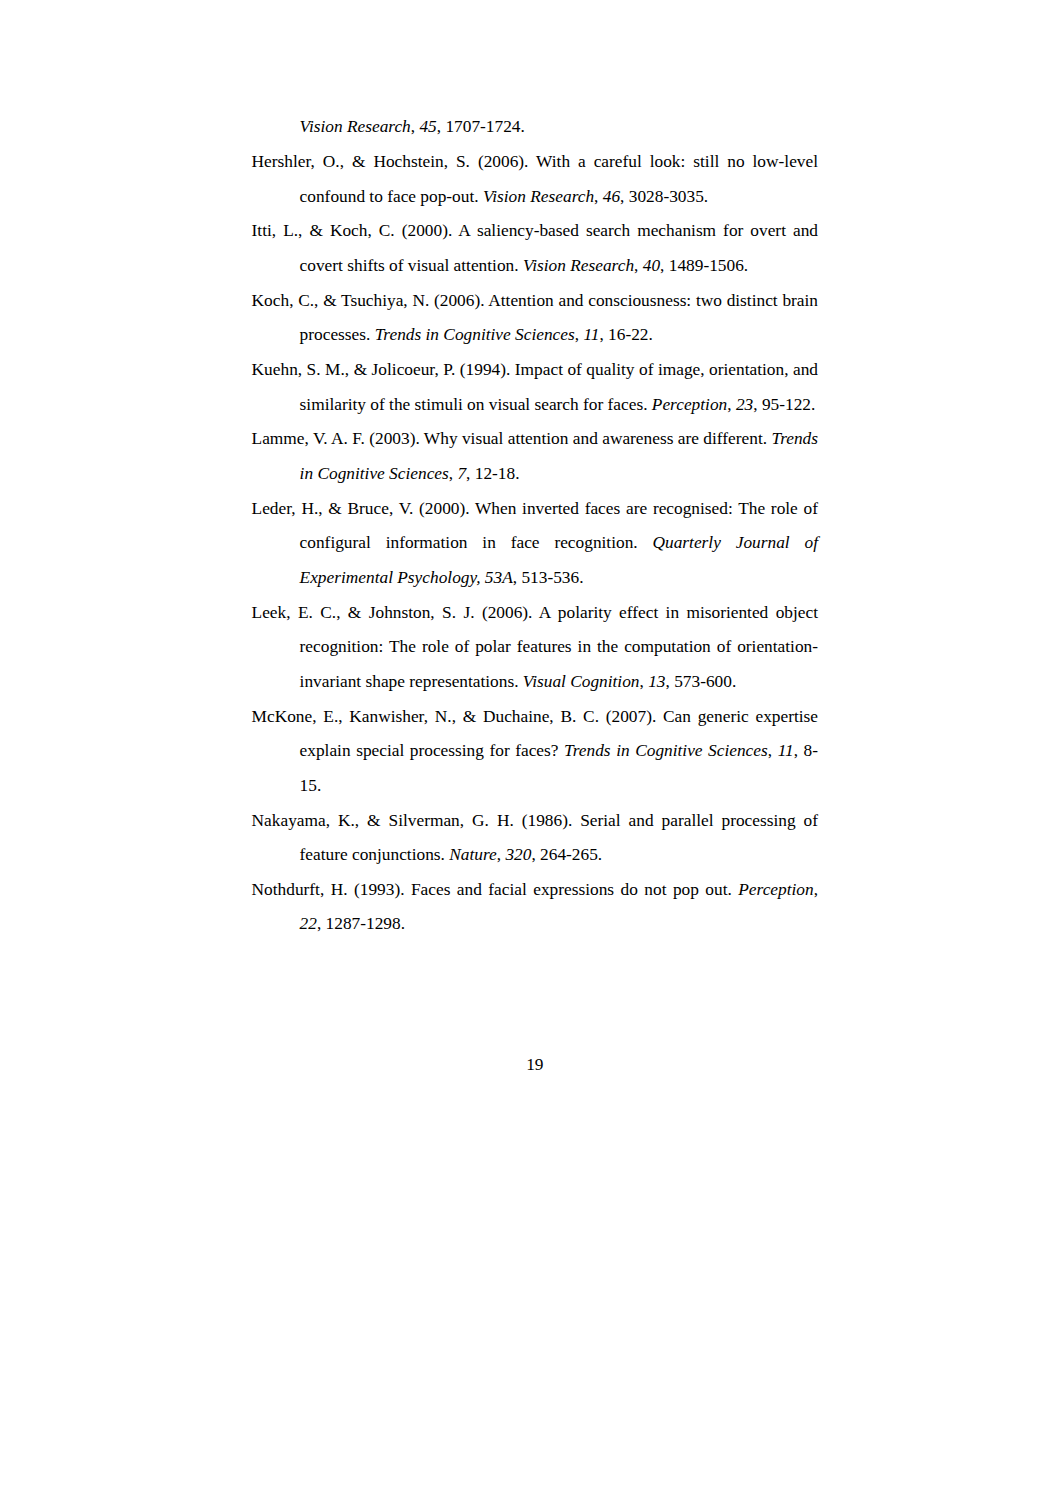Vision Research, 45, 1707-1724.
Hershler, O., & Hochstein, S. (2006). With a careful look: still no low-level confound to face pop-out. Vision Research, 46, 3028-3035.
Itti, L., & Koch, C. (2000). A saliency-based search mechanism for overt and covert shifts of visual attention. Vision Research, 40, 1489-1506.
Koch, C., & Tsuchiya, N. (2006). Attention and consciousness: two distinct brain processes. Trends in Cognitive Sciences, 11, 16-22.
Kuehn, S. M., & Jolicoeur, P. (1994). Impact of quality of image, orientation, and similarity of the stimuli on visual search for faces. Perception, 23, 95-122.
Lamme, V. A. F. (2003). Why visual attention and awareness are different. Trends in Cognitive Sciences, 7, 12-18.
Leder, H., & Bruce, V. (2000). When inverted faces are recognised: The role of configural information in face recognition. Quarterly Journal of Experimental Psychology, 53A, 513-536.
Leek, E. C., & Johnston, S. J. (2006). A polarity effect in misoriented object recognition: The role of polar features in the computation of orientation-invariant shape representations. Visual Cognition, 13, 573-600.
McKone, E., Kanwisher, N., & Duchaine, B. C. (2007). Can generic expertise explain special processing for faces? Trends in Cognitive Sciences, 11, 8-15.
Nakayama, K., & Silverman, G. H. (1986). Serial and parallel processing of feature conjunctions. Nature, 320, 264-265.
Nothdurft, H. (1993). Faces and facial expressions do not pop out. Perception, 22, 1287-1298.
19